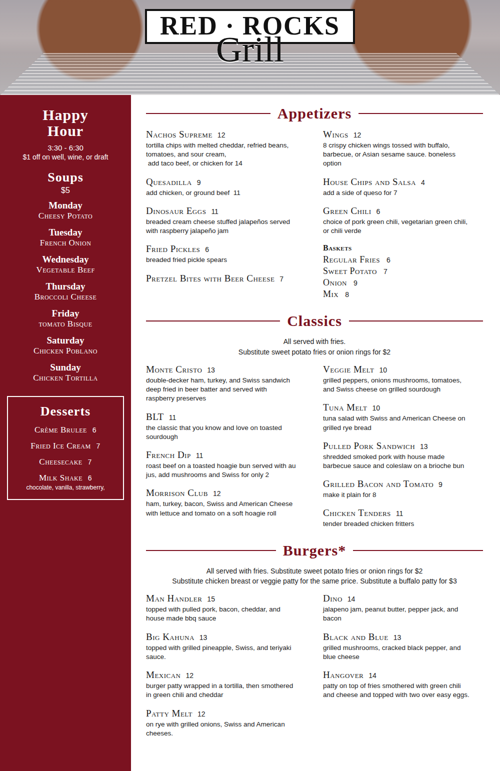RED · ROCKS
Grill
Happy
Hour
3:30 - 6:30
$1 off on well, wine, or draft
Soups
$5
Monday Cheesy Potato
Tuesday French Onion
Wednesday Vegetable Beef
Thursday Broccoli Cheese
Friday tomato Bisque
Saturday Chicken Poblano
Sunday Chicken Tortilla
Desserts
Crème Brulee 6
Fried Ice Cream 7
Cheesecake 7
Milk Shake 6
chocolate, vanilla, strawberry,
Appetizers
Nachos Supreme
12
tortilla chips with melted cheddar, refried beans, tomatoes, and sour cream,
add taco beef, or chicken for 14
Quesadilla
9
add chicken, or ground beef 11
Dinosaur Eggs
11
breaded cream cheese stuffed jalapeños served with raspberry jalapeño jam
Fried Pickles
6
breaded fried pickle spears
Pretzel Bites with Beer Cheese
7
Wings
12
8 crispy chicken wings tossed with buffalo, barbecue, or Asian sesame sauce. boneless option
House Chips and Salsa
4
add a side of queso for 7
Green Chili
6
choice of pork green chili, vegetarian green chili, or chili verde
Baskets
Regular Fries 6
Sweet Potato 7
Onion 9
Mix 8
Classics
All served with fries.
Substitute sweet potato fries or onion rings for $2
Monte Cristo
13
double-decker ham, turkey, and Swiss sandwich deep fried in beer batter and served with raspberry preserves
BLT
11
the classic that you know and love on toasted sourdough
French Dip
11
roast beef on a toasted hoagie bun served with au jus, add mushrooms and Swiss for only 2
Morrison Club
12
ham, turkey, bacon, Swiss and American Cheese with lettuce and tomato on a soft hoagie roll
Veggie Melt
10
grilled peppers, onions mushrooms, tomatoes, and Swiss cheese on grilled sourdough
Tuna Melt
10
tuna salad with Swiss and American Cheese on grilled rye bread
Pulled Pork Sandwich
13
shredded smoked pork with house made barbecue sauce and coleslaw on a brioche bun
Grilled Bacon and Tomato
9
make it plain for 8
Chicken Tenders
11
tender breaded chicken fritters
Burgers*
All served with fries. Substitute sweet potato fries or onion rings for $2
Substitute chicken breast or veggie patty for the same price. Substitute a buffalo patty for $3
Man Handler
15
topped with pulled pork, bacon, cheddar, and house made bbq sauce
Big Kahuna
13
topped with grilled pineapple, Swiss, and teriyaki sauce.
Mexican
12
burger patty wrapped in a tortilla, then smothered in green chili and cheddar
Patty Melt
12
on rye with grilled onions, Swiss and American cheeses.
Dino
14
jalapeno jam, peanut butter, pepper jack, and bacon
Black and Blue
13
grilled mushrooms, cracked black pepper, and blue cheese
Hangover
14
patty on top of fries smothered with green chili and cheese and topped with two over easy eggs.